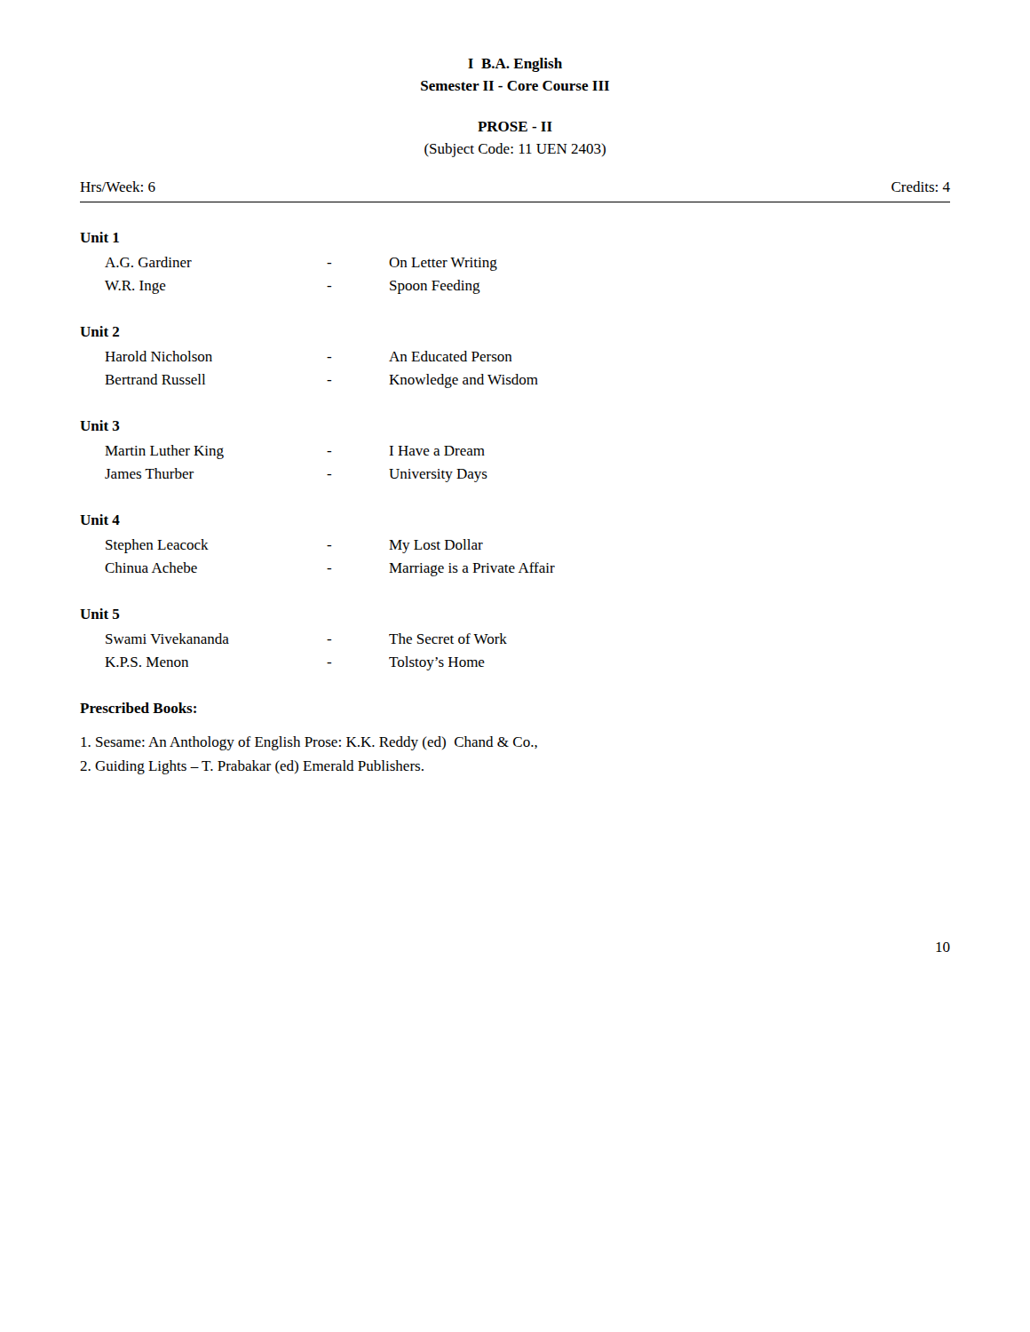I B.A. English
Semester II - Core Course III
PROSE - II
(Subject Code: 11 UEN 2403)
Hrs/Week: 6 Credits: 4
Unit 1
| A.G. Gardiner | - | On Letter Writing |
| W.R. Inge | - | Spoon Feeding |
Unit 2
| Harold Nicholson | - | An Educated Person |
| Bertrand Russell | - | Knowledge and Wisdom |
Unit 3
| Martin Luther King | - | I Have a Dream |
| James Thurber | - | University Days |
Unit 4
| Stephen Leacock | - | My Lost Dollar |
| Chinua Achebe | - | Marriage is a Private Affair |
Unit 5
| Swami Vivekananda | - | The Secret of Work |
| K.P.S. Menon | - | Tolstoy’s Home |
Prescribed Books:
1. Sesame: An Anthology of English Prose: K.K. Reddy (ed) Chand & Co.,
2. Guiding Lights – T. Prabakar (ed) Emerald Publishers.
10